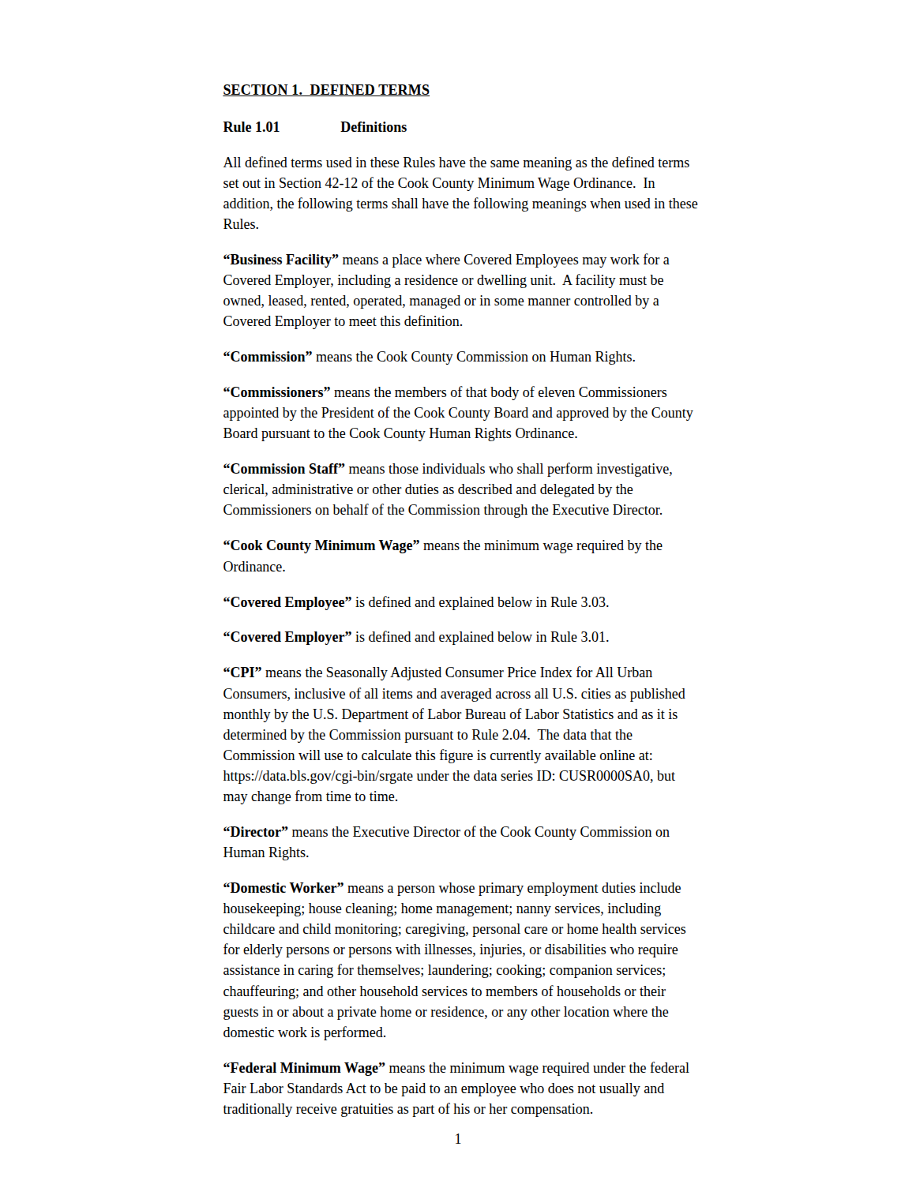SECTION 1. DEFINED TERMS
Rule 1.01 Definitions
All defined terms used in these Rules have the same meaning as the defined terms set out in Section 42-12 of the Cook County Minimum Wage Ordinance. In addition, the following terms shall have the following meanings when used in these Rules.
“Business Facility” means a place where Covered Employees may work for a Covered Employer, including a residence or dwelling unit. A facility must be owned, leased, rented, operated, managed or in some manner controlled by a Covered Employer to meet this definition.
“Commission” means the Cook County Commission on Human Rights.
“Commissioners” means the members of that body of eleven Commissioners appointed by the President of the Cook County Board and approved by the County Board pursuant to the Cook County Human Rights Ordinance.
“Commission Staff” means those individuals who shall perform investigative, clerical, administrative or other duties as described and delegated by the Commissioners on behalf of the Commission through the Executive Director.
“Cook County Minimum Wage” means the minimum wage required by the Ordinance.
“Covered Employee” is defined and explained below in Rule 3.03.
“Covered Employer” is defined and explained below in Rule 3.01.
“CPI” means the Seasonally Adjusted Consumer Price Index for All Urban Consumers, inclusive of all items and averaged across all U.S. cities as published monthly by the U.S. Department of Labor Bureau of Labor Statistics and as it is determined by the Commission pursuant to Rule 2.04. The data that the Commission will use to calculate this figure is currently available online at: https://data.bls.gov/cgi-bin/srgate under the data series ID: CUSR0000SA0, but may change from time to time.
“Director” means the Executive Director of the Cook County Commission on Human Rights.
“Domestic Worker” means a person whose primary employment duties include housekeeping; house cleaning; home management; nanny services, including childcare and child monitoring; caregiving, personal care or home health services for elderly persons or persons with illnesses, injuries, or disabilities who require assistance in caring for themselves; laundering; cooking; companion services; chauffeuring; and other household services to members of households or their guests in or about a private home or residence, or any other location where the domestic work is performed.
“Federal Minimum Wage” means the minimum wage required under the federal Fair Labor Standards Act to be paid to an employee who does not usually and traditionally receive gratuities as part of his or her compensation.
1